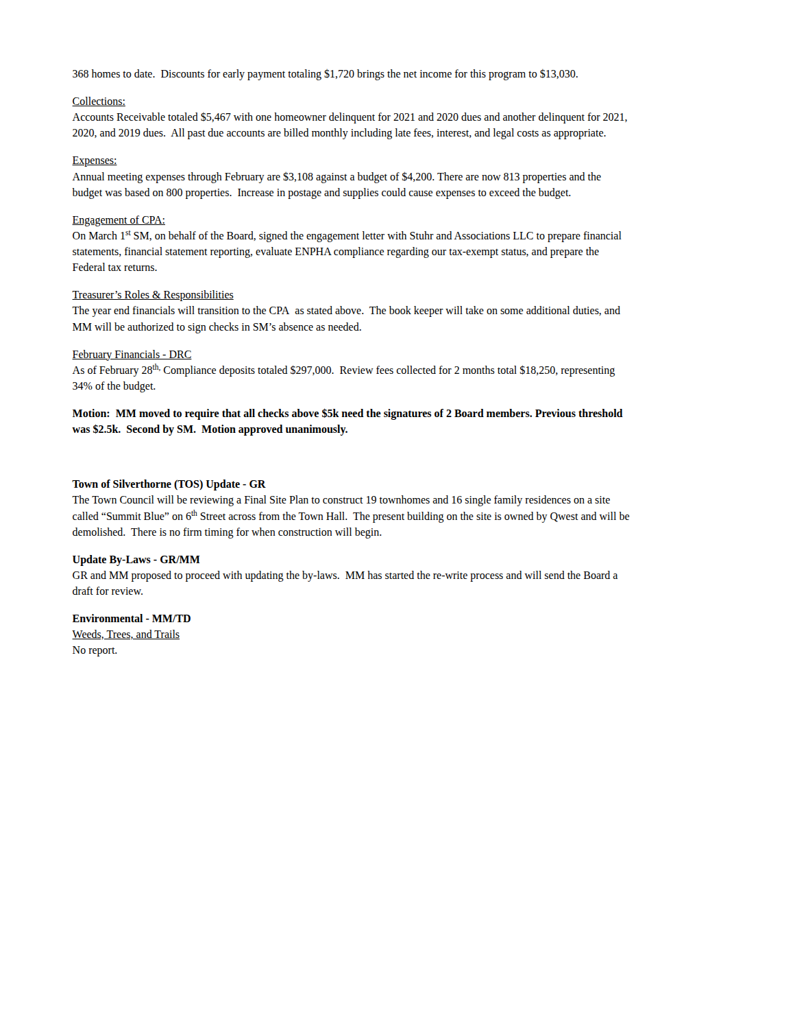368 homes to date. Discounts for early payment totaling $1,720 brings the net income for this program to $13,030.
Collections:
Accounts Receivable totaled $5,467 with one homeowner delinquent for 2021 and 2020 dues and another delinquent for 2021, 2020, and 2019 dues. All past due accounts are billed monthly including late fees, interest, and legal costs as appropriate.
Expenses:
Annual meeting expenses through February are $3,108 against a budget of $4,200. There are now 813 properties and the budget was based on 800 properties. Increase in postage and supplies could cause expenses to exceed the budget.
Engagement of CPA:
On March 1st SM, on behalf of the Board, signed the engagement letter with Stuhr and Associations LLC to prepare financial statements, financial statement reporting, evaluate ENPHA compliance regarding our tax-exempt status, and prepare the Federal tax returns.
Treasurer’s Roles & Responsibilities
The year end financials will transition to the CPA as stated above. The book keeper will take on some additional duties, and MM will be authorized to sign checks in SM’s absence as needed.
February Financials - DRC
As of February 28th, Compliance deposits totaled $297,000. Review fees collected for 2 months total $18,250, representing 34% of the budget.
Motion: MM moved to require that all checks above $5k need the signatures of 2 Board members. Previous threshold was $2.5k. Second by SM. Motion approved unanimously.
Town of Silverthorne (TOS) Update - GR
The Town Council will be reviewing a Final Site Plan to construct 19 townhomes and 16 single family residences on a site called “Summit Blue” on 6th Street across from the Town Hall. The present building on the site is owned by Qwest and will be demolished. There is no firm timing for when construction will begin.
Update By-Laws - GR/MM
GR and MM proposed to proceed with updating the by-laws. MM has started the re-write process and will send the Board a draft for review.
Environmental - MM/TD
Weeds, Trees, and Trails
No report.